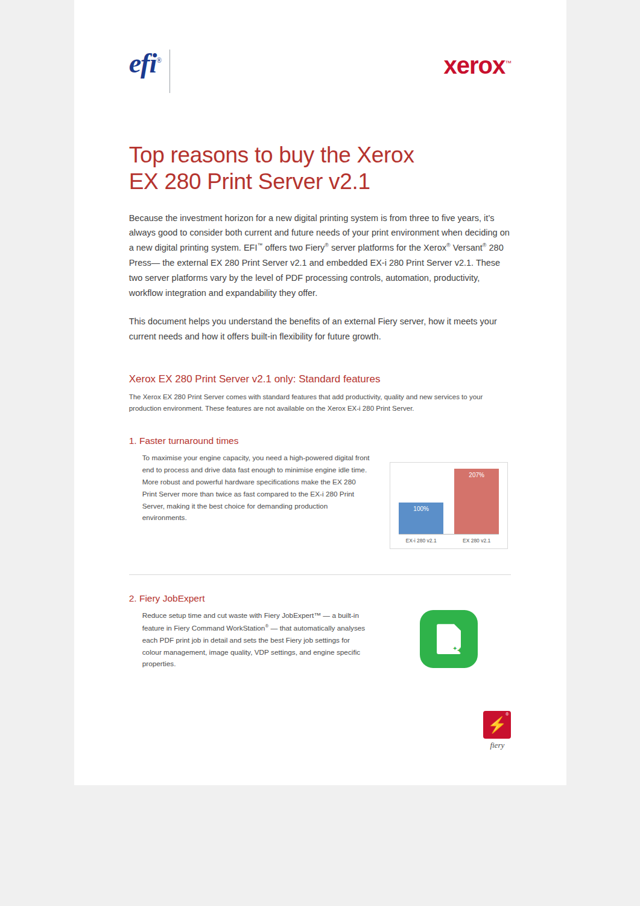efi®
xerox™
Top reasons to buy the Xerox
EX 280 Print Server v2.1
Because the investment horizon for a new digital printing system is from three to five years, it’s always good to consider both current and future needs of your print environment when deciding on a new digital printing system. EFI™ offers two Fiery® server platforms for the Xerox® Versant® 280 Press— the external EX 280 Print Server v2.1 and embedded EX-i 280 Print Server v2.1. These two server platforms vary by the level of PDF processing controls, automation, productivity, workflow integration and expandability they offer.
This document helps you understand the benefits of an external Fiery server, how it meets your current needs and how it offers built-in flexibility for future growth.
Xerox EX 280 Print Server v2.1 only: Standard features
The Xerox EX 280 Print Server comes with standard features that add productivity, quality and new services to your production environment. These features are not available on the Xerox EX-i 280 Print Server.
1. Faster turnaround times
To maximise your engine capacity, you need a high-powered digital front end to process and drive data fast enough to minimise engine idle time. More robust and powerful hardware specifications make the EX 280 Print Server more than twice as fast compared to the EX-i 280 Print Server, making it the best choice for demanding production environments.
100%
207%
EX-i 280 v2.1 EX 280 v2.1
2. Fiery JobExpert
Reduce setup time and cut waste with Fiery JobExpert™ — a built-in feature in Fiery Command WorkStation® — that automatically analyses each PDF print job in detail and sets the best Fiery job settings for colour management, image quality, VDP settings, and engine specific properties.
✦✦✦
⚡®
fiery